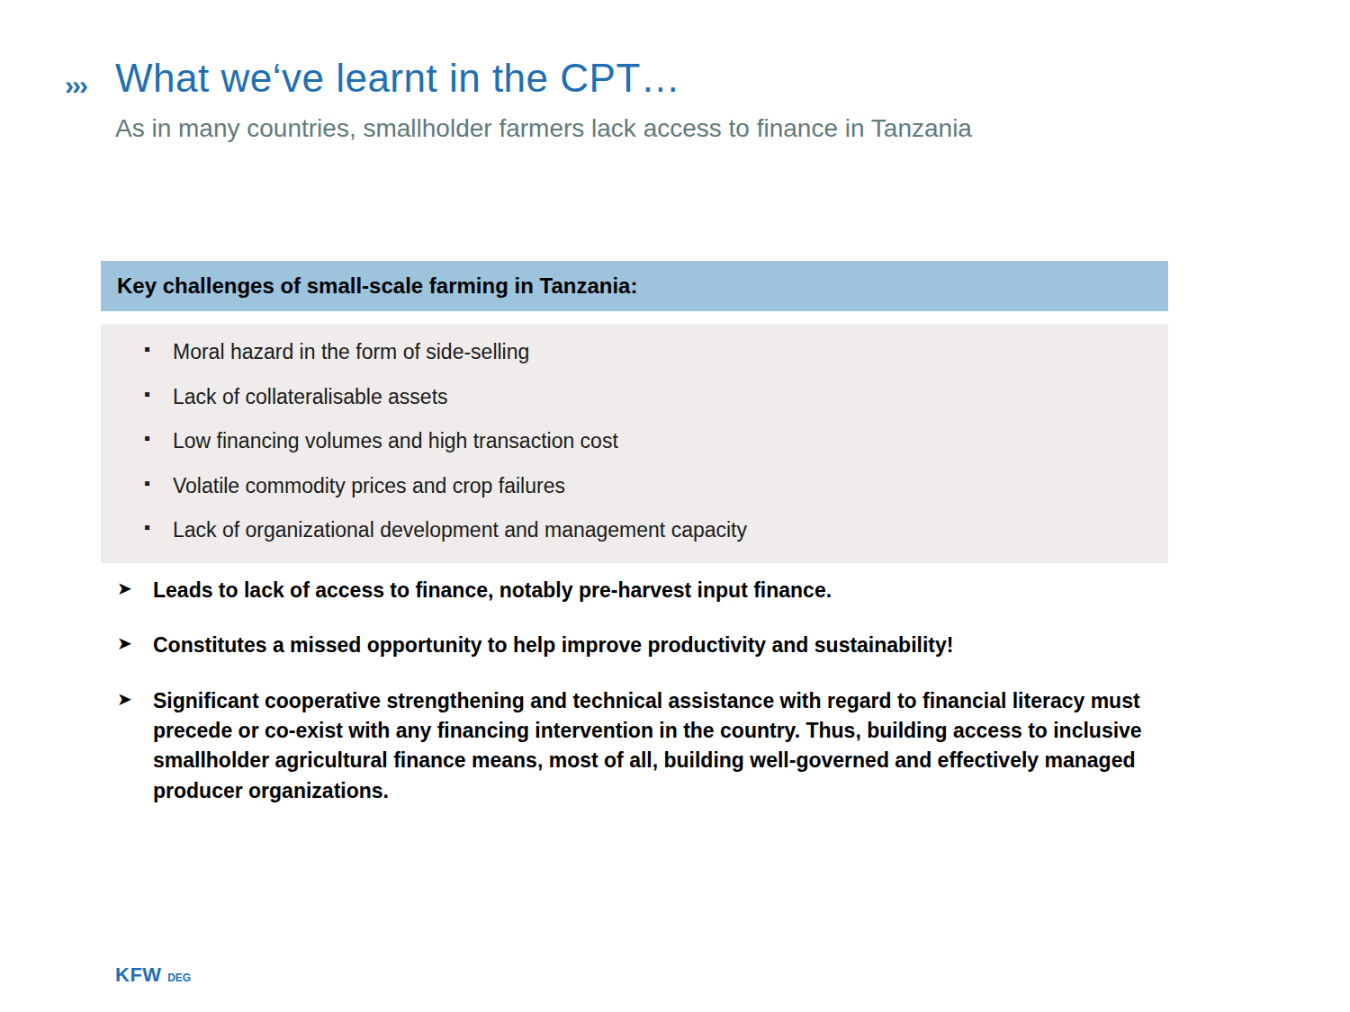›››
What we‘ve learnt in the CPT…
As in many countries, smallholder farmers lack access to finance in Tanzania
Key challenges of small-scale farming in Tanzania:
Moral hazard in the form of side-selling
Lack of collateralisable assets
Low financing volumes and high transaction cost
Volatile commodity prices and crop failures
Lack of organizational development and management capacity
Leads to lack of access to finance, notably pre-harvest input finance.
Constitutes a missed opportunity to help improve productivity and sustainability!
Significant cooperative strengthening and technical assistance with regard to financial literacy must precede or co-exist with any financing intervention in the country. Thus, building access to inclusive smallholder agricultural finance means, most of all, building well-governed and effectively managed producer organizations.
KFW DEG